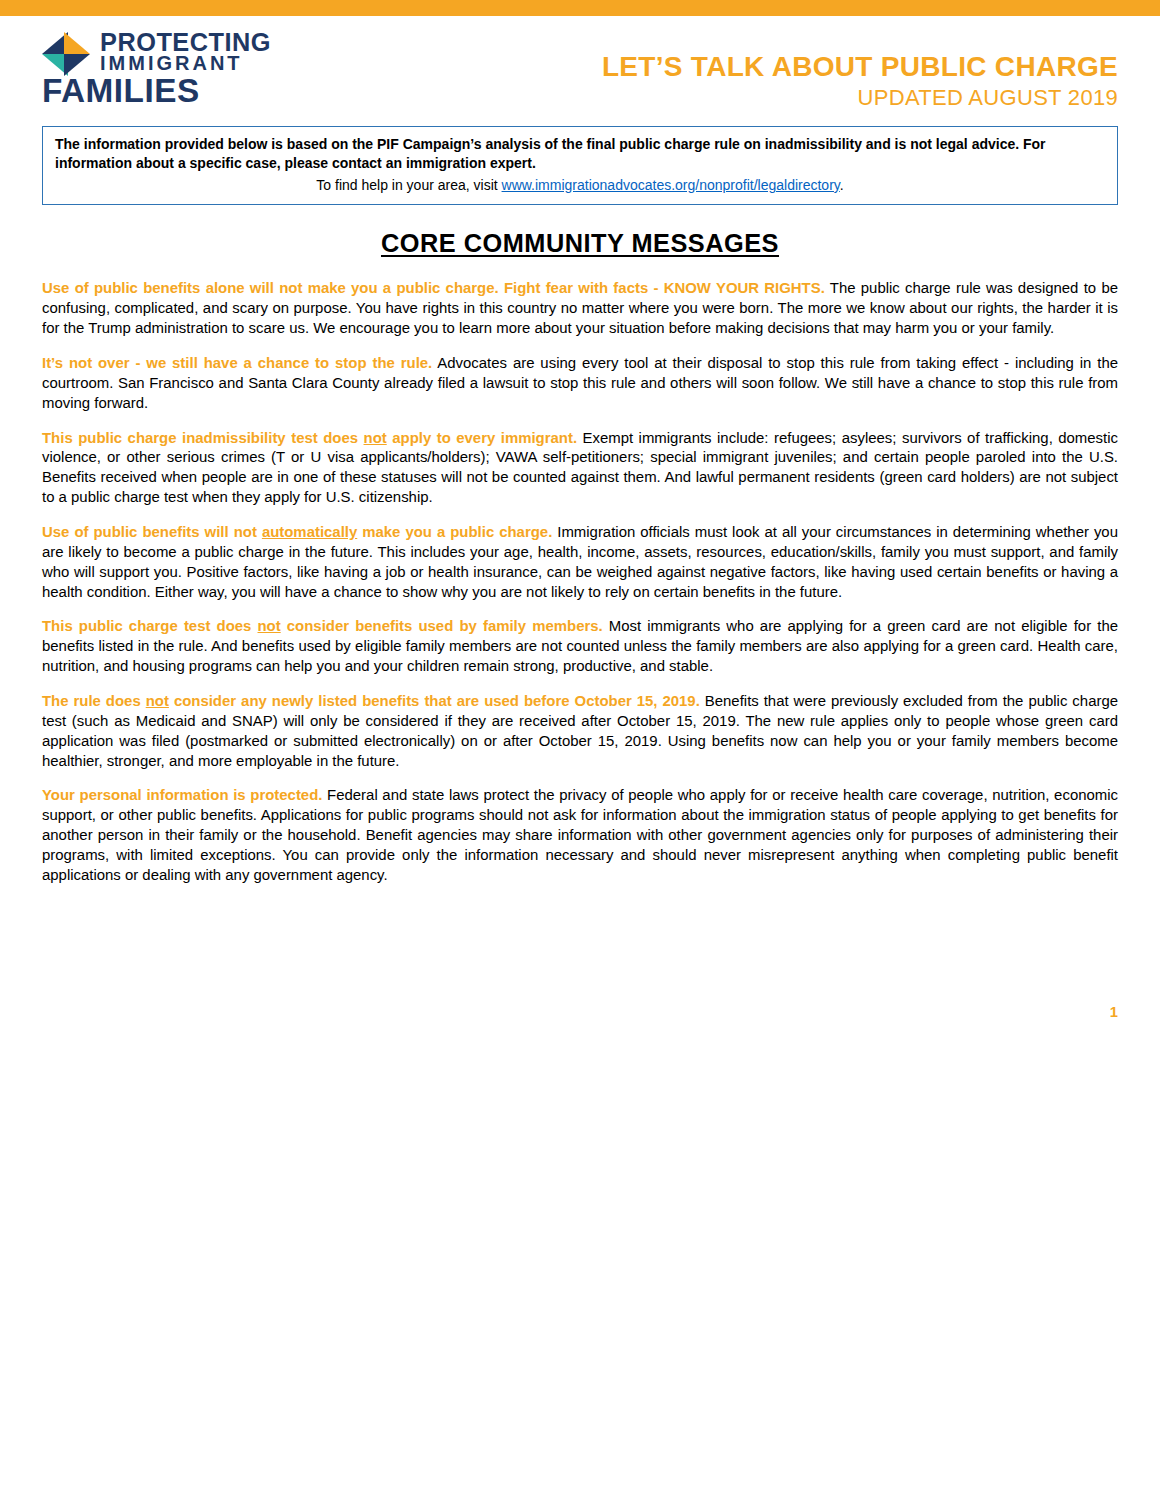PROTECTING
IMMIGRANT
FAMILIES
LET’S TALK ABOUT PUBLIC CHARGE
UPDATED AUGUST 2019
The information provided below is based on the PIF Campaign’s analysis of the final public charge rule on inadmissibility and is not legal advice. For information about a specific case, please contact an immigration expert.
To find help in your area, visit www.immigrationadvocates.org/nonprofit/legaldirectory.
CORE COMMUNITY MESSAGES
Use of public benefits alone will not make you a public charge. Fight fear with facts - KNOW YOUR RIGHTS. The public charge rule was designed to be confusing, complicated, and scary on purpose. You have rights in this country no matter where you were born. The more we know about our rights, the harder it is for the Trump administration to scare us. We encourage you to learn more about your situation before making decisions that may harm you or your family.
It’s not over - we still have a chance to stop the rule. Advocates are using every tool at their disposal to stop this rule from taking effect - including in the courtroom. San Francisco and Santa Clara County already filed a lawsuit to stop this rule and others will soon follow. We still have a chance to stop this rule from moving forward.
This public charge inadmissibility test does not apply to every immigrant. Exempt immigrants include: refugees; asylees; survivors of trafficking, domestic violence, or other serious crimes (T or U visa applicants/holders); VAWA self-petitioners; special immigrant juveniles; and certain people paroled into the U.S. Benefits received when people are in one of these statuses will not be counted against them. And lawful permanent residents (green card holders) are not subject to a public charge test when they apply for U.S. citizenship.
Use of public benefits will not automatically make you a public charge. Immigration officials must look at all your circumstances in determining whether you are likely to become a public charge in the future. This includes your age, health, income, assets, resources, education/skills, family you must support, and family who will support you. Positive factors, like having a job or health insurance, can be weighed against negative factors, like having used certain benefits or having a health condition. Either way, you will have a chance to show why you are not likely to rely on certain benefits in the future.
This public charge test does not consider benefits used by family members. Most immigrants who are applying for a green card are not eligible for the benefits listed in the rule. And benefits used by eligible family members are not counted unless the family members are also applying for a green card. Health care, nutrition, and housing programs can help you and your children remain strong, productive, and stable.
The rule does not consider any newly listed benefits that are used before October 15, 2019. Benefits that were previously excluded from the public charge test (such as Medicaid and SNAP) will only be considered if they are received after October 15, 2019. The new rule applies only to people whose green card application was filed (postmarked or submitted electronically) on or after October 15, 2019. Using benefits now can help you or your family members become healthier, stronger, and more employable in the future.
Your personal information is protected. Federal and state laws protect the privacy of people who apply for or receive health care coverage, nutrition, economic support, or other public benefits. Applications for public programs should not ask for information about the immigration status of people applying to get benefits for another person in their family or the household. Benefit agencies may share information with other government agencies only for purposes of administering their programs, with limited exceptions. You can provide only the information necessary and should never misrepresent anything when completing public benefit applications or dealing with any government agency.
1